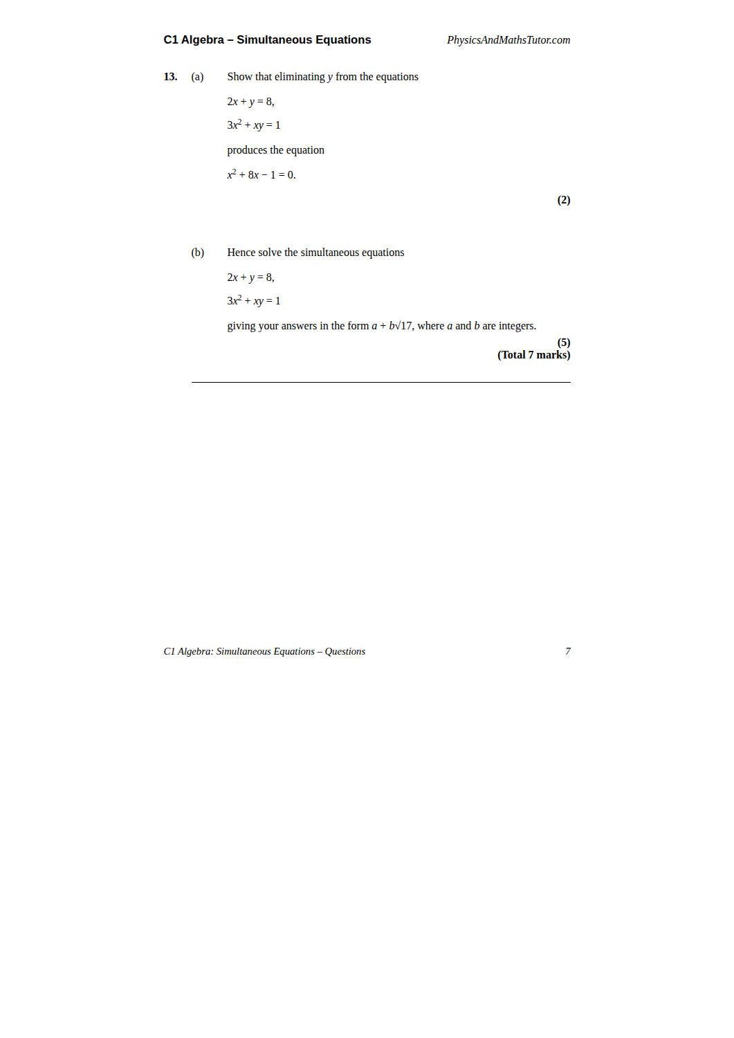C1 Algebra – Simultaneous Equations
PhysicsAndMathsTutor.com
13.
(a)
Show that eliminating y from the equations
2x + y = 8,
3x2 + xy = 1
produces the equation
x2 + 8x − 1 = 0.
(2)
(b)
Hence solve the simultaneous equations
2x + y = 8,
3x2 + xy = 1
giving your answers in the form a + b√17, where a and b are integers.
(5)
(Total 7 marks)
C1 Algebra: Simultaneous Equations – Questions
7